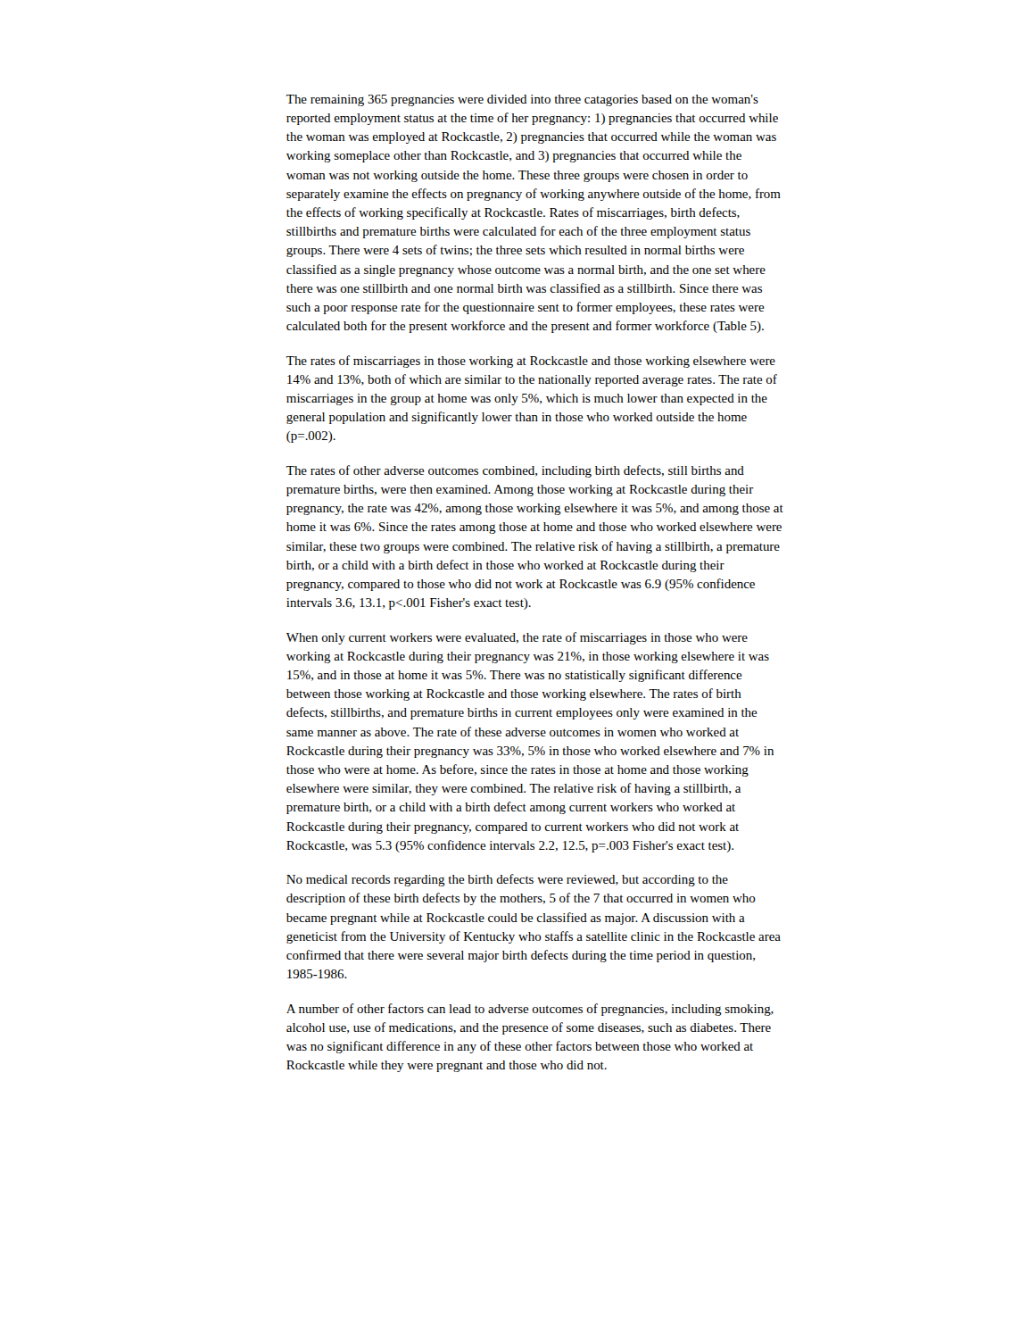The remaining 365 pregnancies were divided into three catagories based on the woman's reported employment status at the time of her pregnancy: 1) pregnancies that occurred while the woman was employed at Rockcastle, 2) pregnancies that occurred while the woman was working someplace other than Rockcastle, and 3) pregnancies that occurred while the woman was not working outside the home. These three groups were chosen in order to separately examine the effects on pregnancy of working anywhere outside of the home, from the effects of working specifically at Rockcastle. Rates of miscarriages, birth defects, stillbirths and premature births were calculated for each of the three employment status groups. There were 4 sets of twins; the three sets which resulted in normal births were classified as a single pregnancy whose outcome was a normal birth, and the one set where there was one stillbirth and one normal birth was classified as a stillbirth. Since there was such a poor response rate for the questionnaire sent to former employees, these rates were calculated both for the present workforce and the present and former workforce (Table 5).
The rates of miscarriages in those working at Rockcastle and those working elsewhere were 14% and 13%, both of which are similar to the nationally reported average rates. The rate of miscarriages in the group at home was only 5%, which is much lower than expected in the general population and significantly lower than in those who worked outside the home (p=.002).
The rates of other adverse outcomes combined, including birth defects, still births and premature births, were then examined. Among those working at Rockcastle during their pregnancy, the rate was 42%, among those working elsewhere it was 5%, and among those at home it was 6%. Since the rates among those at home and those who worked elsewhere were similar, these two groups were combined. The relative risk of having a stillbirth, a premature birth, or a child with a birth defect in those who worked at Rockcastle during their pregnancy, compared to those who did not work at Rockcastle was 6.9 (95% confidence intervals 3.6, 13.1, p<.001 Fisher's exact test).
When only current workers were evaluated, the rate of miscarriages in those who were working at Rockcastle during their pregnancy was 21%, in those working elsewhere it was 15%, and in those at home it was 5%. There was no statistically significant difference between those working at Rockcastle and those working elsewhere. The rates of birth defects, stillbirths, and premature births in current employees only were examined in the same manner as above. The rate of these adverse outcomes in women who worked at Rockcastle during their pregnancy was 33%, 5% in those who worked elsewhere and 7% in those who were at home. As before, since the rates in those at home and those working elsewhere were similar, they were combined. The relative risk of having a stillbirth, a premature birth, or a child with a birth defect among current workers who worked at Rockcastle during their pregnancy, compared to current workers who did not work at Rockcastle, was 5.3 (95% confidence intervals 2.2, 12.5, p=.003 Fisher's exact test).
No medical records regarding the birth defects were reviewed, but according to the description of these birth defects by the mothers, 5 of the 7 that occurred in women who became pregnant while at Rockcastle could be classified as major. A discussion with a geneticist from the University of Kentucky who staffs a satellite clinic in the Rockcastle area confirmed that there were several major birth defects during the time period in question, 1985-1986.
A number of other factors can lead to adverse outcomes of pregnancies, including smoking, alcohol use, use of medications, and the presence of some diseases, such as diabetes. There was no significant difference in any of these other factors between those who worked at Rockcastle while they were pregnant and those who did not.